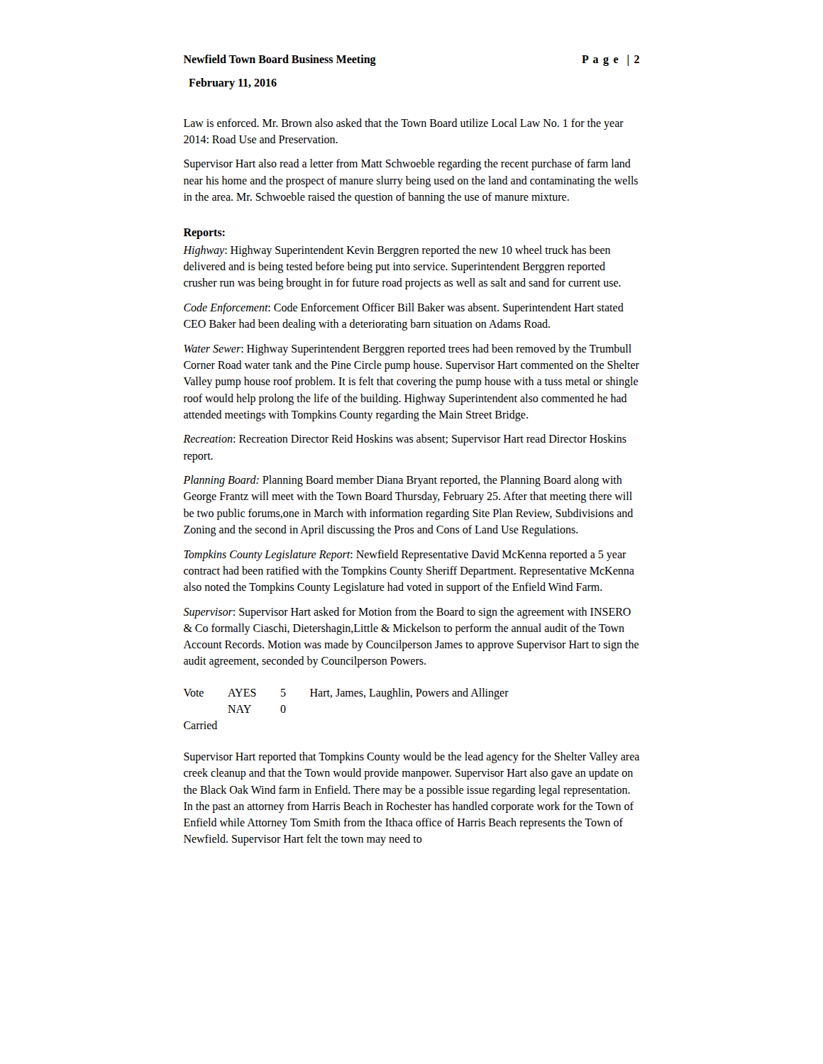Newfield Town Board Business Meeting
P a g e | 2
February 11, 2016
Law is enforced. Mr. Brown also asked that the Town Board utilize Local Law No. 1 for the year 2014: Road Use and Preservation.
Supervisor Hart also read a letter from Matt Schwoeble regarding the recent purchase of farm land near his home and the prospect of manure slurry being used on the land and contaminating the wells in the area. Mr. Schwoeble raised the question of banning the use of manure mixture.
Reports:
Highway: Highway Superintendent Kevin Berggren reported the new 10 wheel truck has been delivered and is being tested before being put into service. Superintendent Berggren reported crusher run was being brought in for future road projects as well as salt and sand for current use.
Code Enforcement: Code Enforcement Officer Bill Baker was absent. Superintendent Hart stated CEO Baker had been dealing with a deteriorating barn situation on Adams Road.
Water Sewer: Highway Superintendent Berggren reported trees had been removed by the Trumbull Corner Road water tank and the Pine Circle pump house. Supervisor Hart commented on the Shelter Valley pump house roof problem. It is felt that covering the pump house with a tuss metal or shingle roof would help prolong the life of the building. Highway Superintendent also commented he had attended meetings with Tompkins County regarding the Main Street Bridge.
Recreation: Recreation Director Reid Hoskins was absent; Supervisor Hart read Director Hoskins report.
Planning Board: Planning Board member Diana Bryant reported, the Planning Board along with George Frantz will meet with the Town Board Thursday, February 25. After that meeting there will be two public forums,one in March with information regarding Site Plan Review, Subdivisions and Zoning and the second in April discussing the Pros and Cons of Land Use Regulations.
Tompkins County Legislature Report: Newfield Representative David McKenna reported a 5 year contract had been ratified with the Tompkins County Sheriff Department. Representative McKenna also noted the Tompkins County Legislature had voted in support of the Enfield Wind Farm.
Supervisor: Supervisor Hart asked for Motion from the Board to sign the agreement with INSERO & Co formally Ciaschi, Dietershagin,Little & Mickelson to perform the annual audit of the Town Account Records. Motion was made by Councilperson James to approve Supervisor Hart to sign the audit agreement, seconded by Councilperson Powers.
| Vote | AYES | 5 | Hart, James, Laughlin, Powers and Allinger |
| | NAY | 0 | |
Carried
Supervisor Hart reported that Tompkins County would be the lead agency for the Shelter Valley area creek cleanup and that the Town would provide manpower. Supervisor Hart also gave an update on the Black Oak Wind farm in Enfield. There may be a possible issue regarding legal representation. In the past an attorney from Harris Beach in Rochester has handled corporate work for the Town of Enfield while Attorney Tom Smith from the Ithaca office of Harris Beach represents the Town of Newfield. Supervisor Hart felt the town may need to